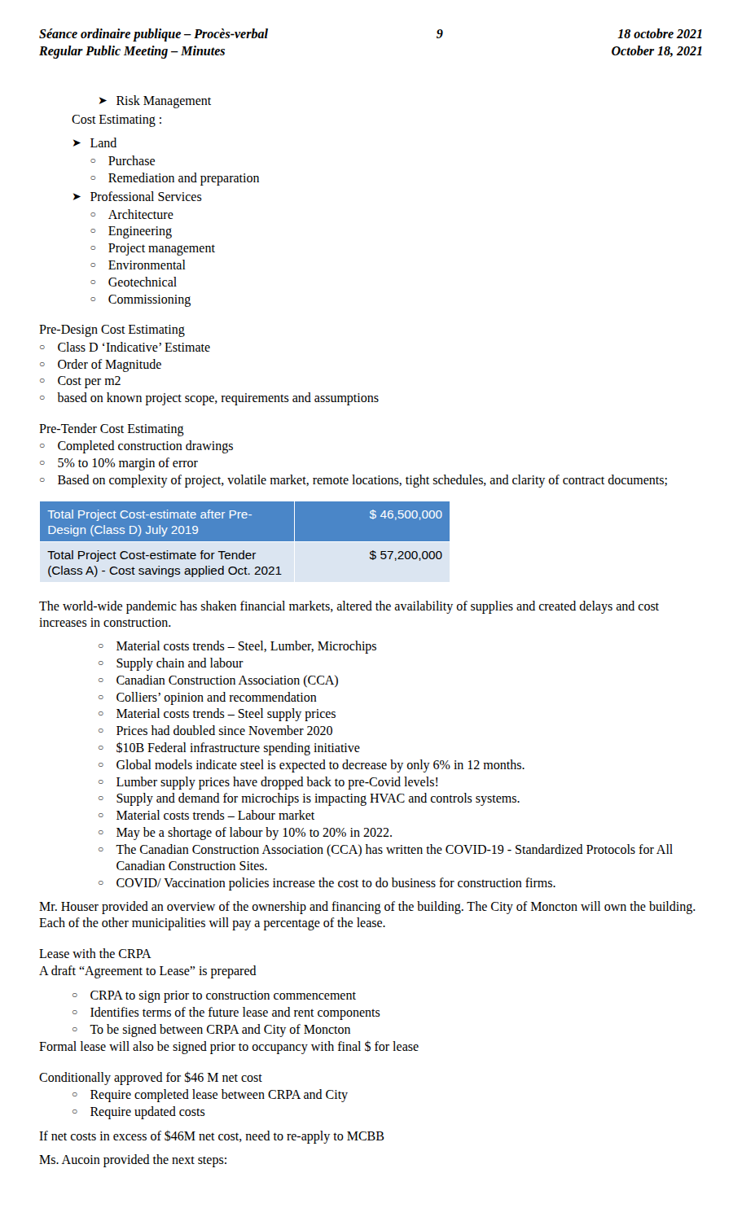Séance ordinaire publique – Procès-verbal
Regular Public Meeting – Minutes
9
18 octobre 2021
October 18, 2021
Risk Management
Cost Estimating :
Land
Purchase
Remediation and preparation
Professional Services
Architecture
Engineering
Project management
Environmental
Geotechnical
Commissioning
Pre-Design Cost Estimating
Class D ‘Indicative’ Estimate
Order of Magnitude
Cost per m2
based on known project scope, requirements and assumptions
Pre-Tender Cost Estimating
Completed construction drawings
5% to 10% margin of error
Based on complexity of project, volatile market, remote locations, tight schedules, and clarity of contract documents;
| Total Project Cost-estimate after Pre-Design (Class D) July 2019 | $ 46,500,000 |
| Total Project Cost-estimate for Tender (Class A) - Cost savings applied Oct. 2021 | $ 57,200,000 |
The world-wide pandemic has shaken financial markets, altered the availability of supplies and created delays and cost increases in construction.
Material costs trends – Steel, Lumber, Microchips
Supply chain and labour
Canadian Construction Association (CCA)
Colliers’ opinion and recommendation
Material costs trends – Steel supply prices
Prices had doubled since November 2020
$10B Federal infrastructure spending initiative
Global models indicate steel is expected to decrease by only 6% in 12 months.
Lumber supply prices have dropped back to pre-Covid levels!
Supply and demand for microchips is impacting HVAC and controls systems.
Material costs trends – Labour market
May be a shortage of labour by 10% to 20% in 2022.
The Canadian Construction Association (CCA) has written the COVID-19 - Standardized Protocols for All Canadian Construction Sites.
COVID/ Vaccination policies increase the cost to do business for construction firms.
Mr. Houser provided an overview of the ownership and financing of the building. The City of Moncton will own the building. Each of the other municipalities will pay a percentage of the lease.
Lease with the CRPA
A draft “Agreement to Lease” is prepared
CRPA to sign prior to construction commencement
Identifies terms of the future lease and rent components
To be signed between CRPA and City of Moncton
Formal lease will also be signed prior to occupancy with final $ for lease
Conditionally approved for $46 M net cost
Require completed lease between CRPA and City
Require updated costs
If net costs in excess of $46M net cost, need to re-apply to MCBB
Ms. Aucoin provided the next steps: